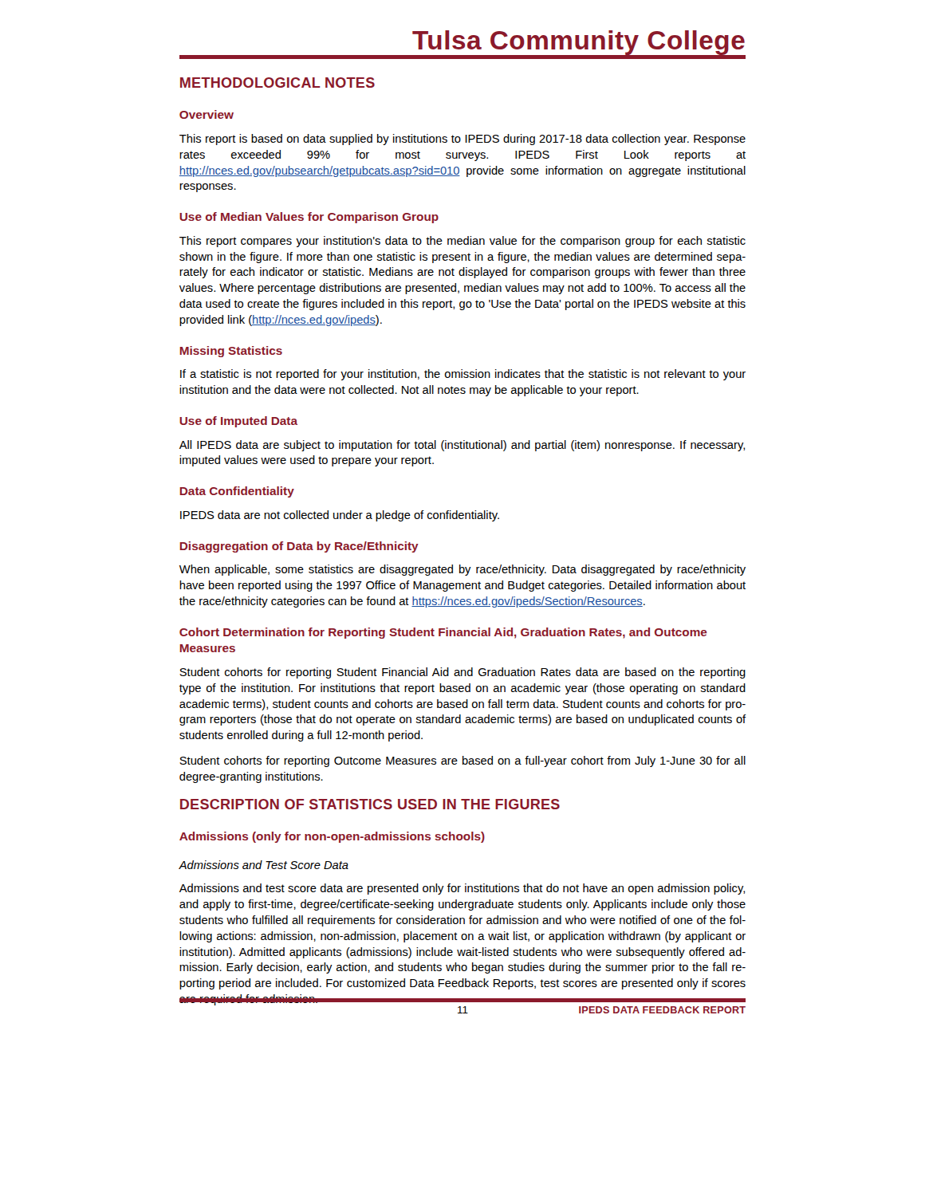Tulsa Community College
METHODOLOGICAL NOTES
Overview
This report is based on data supplied by institutions to IPEDS during 2017-18 data collection year. Response rates exceeded 99% for most surveys. IPEDS First Look reports at http://nces.ed.gov/pubsearch/getpubcats.asp?sid=010 provide some information on aggregate institutional responses.
Use of Median Values for Comparison Group
This report compares your institution's data to the median value for the comparison group for each statistic shown in the figure. If more than one statistic is present in a figure, the median values are determined separately for each indicator or statistic. Medians are not displayed for comparison groups with fewer than three values. Where percentage distributions are presented, median values may not add to 100%. To access all the data used to create the figures included in this report, go to 'Use the Data' portal on the IPEDS website at this provided link (http://nces.ed.gov/ipeds).
Missing Statistics
If a statistic is not reported for your institution, the omission indicates that the statistic is not relevant to your institution and the data were not collected. Not all notes may be applicable to your report.
Use of Imputed Data
All IPEDS data are subject to imputation for total (institutional) and partial (item) nonresponse. If necessary, imputed values were used to prepare your report.
Data Confidentiality
IPEDS data are not collected under a pledge of confidentiality.
Disaggregation of Data by Race/Ethnicity
When applicable, some statistics are disaggregated by race/ethnicity. Data disaggregated by race/ethnicity have been reported using the 1997 Office of Management and Budget categories. Detailed information about the race/ethnicity categories can be found at https://nces.ed.gov/ipeds/Section/Resources.
Cohort Determination for Reporting Student Financial Aid, Graduation Rates, and Outcome Measures
Student cohorts for reporting Student Financial Aid and Graduation Rates data are based on the reporting type of the institution. For institutions that report based on an academic year (those operating on standard academic terms), student counts and cohorts are based on fall term data. Student counts and cohorts for program reporters (those that do not operate on standard academic terms) are based on unduplicated counts of students enrolled during a full 12-month period.
Student cohorts for reporting Outcome Measures are based on a full-year cohort from July 1-June 30 for all degree-granting institutions.
DESCRIPTION OF STATISTICS USED IN THE FIGURES
Admissions (only for non-open-admissions schools)
Admissions and Test Score Data
Admissions and test score data are presented only for institutions that do not have an open admission policy, and apply to first-time, degree/certificate-seeking undergraduate students only. Applicants include only those students who fulfilled all requirements for consideration for admission and who were notified of one of the following actions: admission, non-admission, placement on a wait list, or application withdrawn (by applicant or institution). Admitted applicants (admissions) include wait-listed students who were subsequently offered admission. Early decision, early action, and students who began studies during the summer prior to the fall reporting period are included. For customized Data Feedback Reports, test scores are presented only if scores are required for admission.
IPEDS DATA FEEDBACK REPORT
11